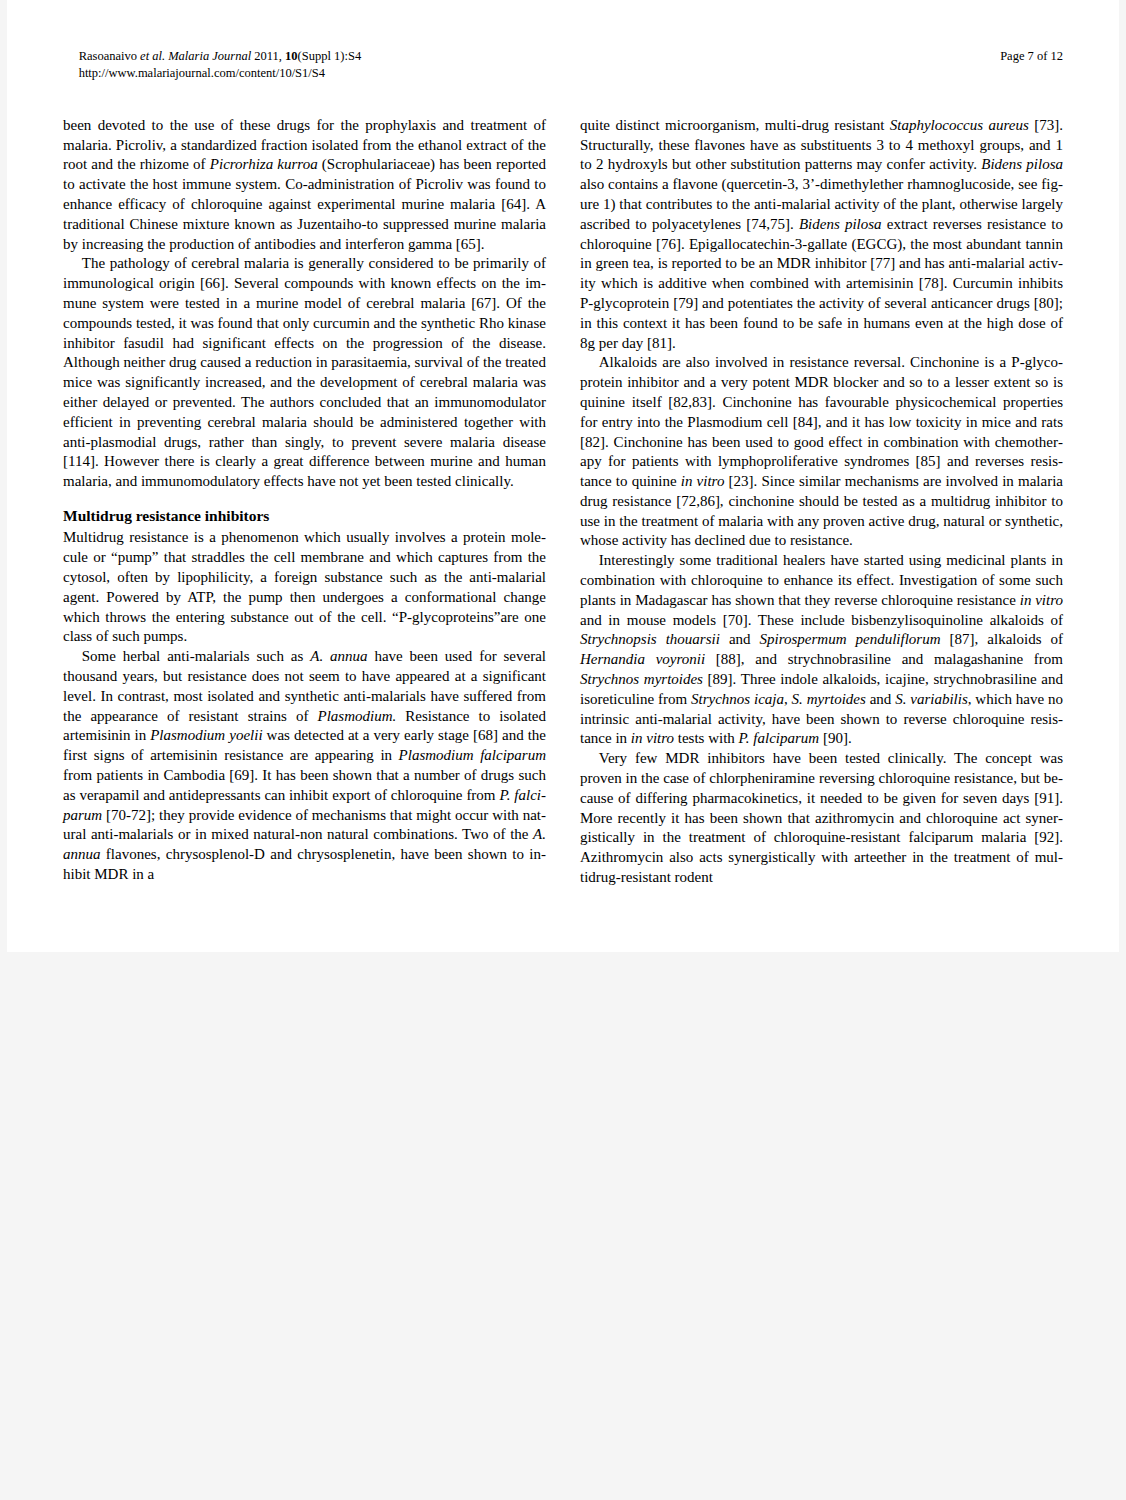Rasoanaivo et al. Malaria Journal 2011, 10(Suppl 1):S4
http://www.malariajournal.com/content/10/S1/S4
Page 7 of 12
been devoted to the use of these drugs for the prophylaxis and treatment of malaria. Picroliv, a standardized fraction isolated from the ethanol extract of the root and the rhizome of Picrorhiza kurroa (Scrophulariaceae) has been reported to activate the host immune system. Co-administration of Picroliv was found to enhance efficacy of chloroquine against experimental murine malaria [64]. A traditional Chinese mixture known as Juzentaiho-to suppressed murine malaria by increasing the production of antibodies and interferon gamma [65].
The pathology of cerebral malaria is generally considered to be primarily of immunological origin [66]. Several compounds with known effects on the immune system were tested in a murine model of cerebral malaria [67]. Of the compounds tested, it was found that only curcumin and the synthetic Rho kinase inhibitor fasudil had significant effects on the progression of the disease. Although neither drug caused a reduction in parasitaemia, survival of the treated mice was significantly increased, and the development of cerebral malaria was either delayed or prevented. The authors concluded that an immunomodulator efficient in preventing cerebral malaria should be administered together with anti-plasmodial drugs, rather than singly, to prevent severe malaria disease [114]. However there is clearly a great difference between murine and human malaria, and immunomodulatory effects have not yet been tested clinically.
Multidrug resistance inhibitors
Multidrug resistance is a phenomenon which usually involves a protein molecule or “pump” that straddles the cell membrane and which captures from the cytosol, often by lipophilicity, a foreign substance such as the anti-malarial agent. Powered by ATP, the pump then undergoes a conformational change which throws the entering substance out of the cell. “P-glycoproteins”are one class of such pumps.
Some herbal anti-malarials such as A. annua have been used for several thousand years, but resistance does not seem to have appeared at a significant level. In contrast, most isolated and synthetic anti-malarials have suffered from the appearance of resistant strains of Plasmodium. Resistance to isolated artemisinin in Plasmodium yoelii was detected at a very early stage [68] and the first signs of artemisinin resistance are appearing in Plasmodium falciparum from patients in Cambodia [69]. It has been shown that a number of drugs such as verapamil and antidepressants can inhibit export of chloroquine from P. falciparum [70-72]; they provide evidence of mechanisms that might occur with natural anti-malarials or in mixed natural-non natural combinations. Two of the A. annua flavones, chrysosplenol-D and chrysosplenetin, have been shown to inhibit MDR in a
quite distinct microorganism, multi-drug resistant Staphylococcus aureus [73]. Structurally, these flavones have as substituents 3 to 4 methoxyl groups, and 1 to 2 hydroxyls but other substitution patterns may confer activity. Bidens pilosa also contains a flavone (quercetin-3, 3’-dimethylether rhamnoglucoside, see figure 1) that contributes to the anti-malarial activity of the plant, otherwise largely ascribed to polyacetylenes [74,75]. Bidens pilosa extract reverses resistance to chloroquine [76]. Epigallocatechin-3-gallate (EGCG), the most abundant tannin in green tea, is reported to be an MDR inhibitor [77] and has anti-malarial activity which is additive when combined with artemisinin [78]. Curcumin inhibits P-glycoprotein [79] and potentiates the activity of several anticancer drugs [80]; in this context it has been found to be safe in humans even at the high dose of 8g per day [81].
Alkaloids are also involved in resistance reversal. Cinchonine is a P-glycoprotein inhibitor and a very potent MDR blocker and so to a lesser extent so is quinine itself [82,83]. Cinchonine has favourable physicochemical properties for entry into the Plasmodium cell [84], and it has low toxicity in mice and rats [82]. Cinchonine has been used to good effect in combination with chemotherapy for patients with lymphoproliferative syndromes [85] and reverses resistance to quinine in vitro [23]. Since similar mechanisms are involved in malaria drug resistance [72,86], cinchonine should be tested as a multidrug inhibitor to use in the treatment of malaria with any proven active drug, natural or synthetic, whose activity has declined due to resistance.
Interestingly some traditional healers have started using medicinal plants in combination with chloroquine to enhance its effect. Investigation of some such plants in Madagascar has shown that they reverse chloroquine resistance in vitro and in mouse models [70]. These include bisbenzylisoquinoline alkaloids of Strychnopsis thouarsii and Spirospermum penduliflorum [87], alkaloids of Hernandia voyronii [88], and strychnobrasiline and malagashanine from Strychnos myrtoides [89]. Three indole alkaloids, icajine, strychnobrasiline and isoreticuline from Strychnos icaja, S. myrtoides and S. variabilis, which have no intrinsic anti-malarial activity, have been shown to reverse chloroquine resistance in in vitro tests with P. falciparum [90].
Very few MDR inhibitors have been tested clinically. The concept was proven in the case of chlorpheniramine reversing chloroquine resistance, but because of differing pharmacokinetics, it needed to be given for seven days [91]. More recently it has been shown that azithromycin and chloroquine act synergistically in the treatment of chloroquine-resistant falciparum malaria [92]. Azithromycin also acts synergistically with arteether in the treatment of multidrug-resistant rodent